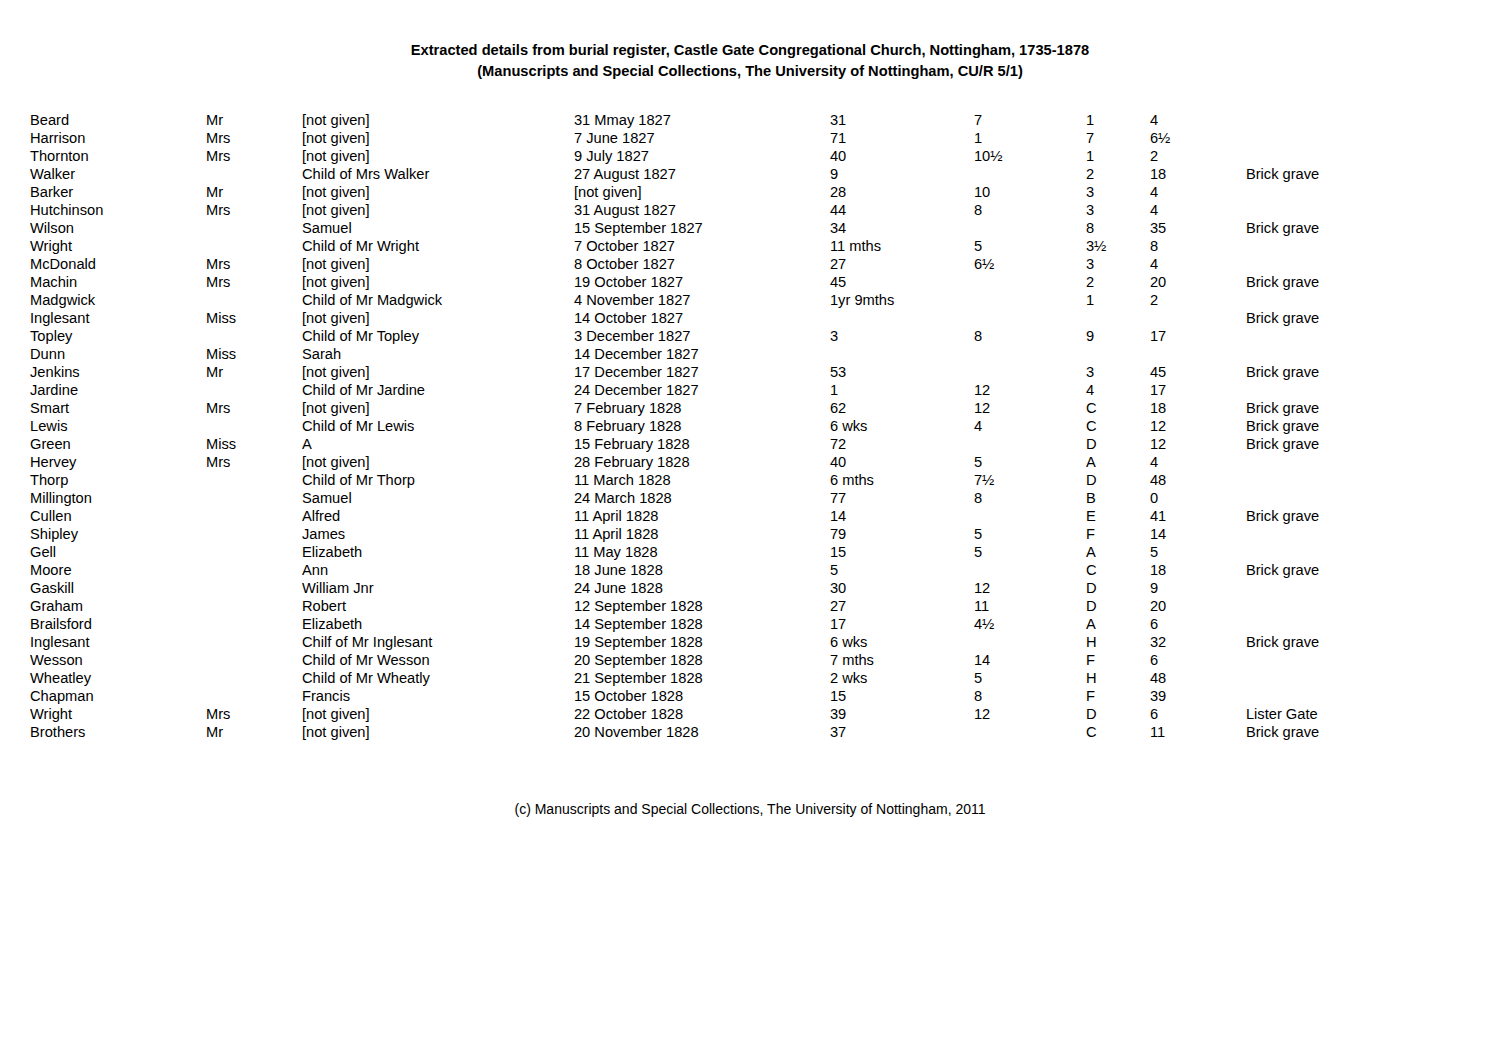Extracted details from burial register, Castle Gate Congregational Church, Nottingham, 1735-1878
(Manuscripts and Special Collections, The University of Nottingham, CU/R 5/1)
| Beard | Mr | [not given] | 31 Mmay 1827 | 31 | 7 | 1 | 4 | |
| Harrison | Mrs | [not given] | 7 June 1827 | 71 | 1 | 7 | 6½ | |
| Thornton | Mrs | [not given] | 9 July 1827 | 40 | 10½ | 1 | 2 | |
| Walker | | Child of Mrs Walker | 27 August 1827 | 9 | | 2 | 18 | Brick grave |
| Barker | Mr | [not given] | [not given] | 28 | 10 | 3 | 4 | |
| Hutchinson | Mrs | [not given] | 31 August 1827 | 44 | 8 | 3 | 4 | |
| Wilson | | Samuel | 15 September 1827 | 34 | | 8 | 35 | Brick grave |
| Wright | | Child of Mr Wright | 7 October 1827 | 11 mths | 5 | 3½ | 8 | |
| McDonald | Mrs | [not given] | 8 October 1827 | 27 | 6½ | 3 | 4 | |
| Machin | Mrs | [not given] | 19 October 1827 | 45 | | 2 | 20 | Brick grave |
| Madgwick | | Child of Mr Madgwick | 4 November 1827 | 1yr 9mths | | 1 | 2 | |
| Inglesant | Miss | [not given] | 14 October 1827 | | | | | Brick grave |
| Topley | | Child of Mr Topley | 3 December 1827 | 3 | 8 | 9 | 17 | |
| Dunn | Miss | Sarah | 14 December 1827 | | | | | |
| Jenkins | Mr | [not given] | 17 December 1827 | 53 | | 3 | 45 | Brick grave |
| Jardine | | Child of Mr Jardine | 24 December 1827 | 1 | 12 | 4 | 17 | |
| Smart | Mrs | [not given] | 7 February 1828 | 62 | 12 | C | 18 | Brick grave |
| Lewis | | Child of Mr Lewis | 8 February 1828 | 6 wks | 4 | C | 12 | Brick grave |
| Green | Miss | A | 15 February 1828 | 72 | | D | 12 | Brick grave |
| Hervey | Mrs | [not given] | 28 February 1828 | 40 | 5 | A | 4 | |
| Thorp | | Child of Mr Thorp | 11 March 1828 | 6 mths | 7½ | D | 48 | |
| Millington | | Samuel | 24 March 1828 | 77 | 8 | B | 0 | |
| Cullen | | Alfred | 11 April 1828 | 14 | | E | 41 | Brick grave |
| Shipley | | James | 11 April 1828 | 79 | 5 | F | 14 | |
| Gell | | Elizabeth | 11 May 1828 | 15 | 5 | A | 5 | |
| Moore | | Ann | 18 June 1828 | 5 | | C | 18 | Brick grave |
| Gaskill | | William Jnr | 24 June 1828 | 30 | 12 | D | 9 | |
| Graham | | Robert | 12 September 1828 | 27 | 11 | D | 20 | |
| Brailsford | | Elizabeth | 14 September 1828 | 17 | 4½ | A | 6 | |
| Inglesant | | Chilf of Mr Inglesant | 19 September 1828 | 6 wks | | H | 32 | Brick grave |
| Wesson | | Child of Mr Wesson | 20 September 1828 | 7 mths | 14 | F | 6 | |
| Wheatley | | Child of Mr Wheatly | 21 September 1828 | 2 wks | 5 | H | 48 | |
| Chapman | | Francis | 15 October 1828 | 15 | 8 | F | 39 | |
| Wright | Mrs | [not given] | 22 October 1828 | 39 | 12 | D | 6 | Lister Gate |
| Brothers | Mr | [not given] | 20 November 1828 | 37 | | C | 11 | Brick grave |
(c) Manuscripts and Special Collections, The University of Nottingham, 2011